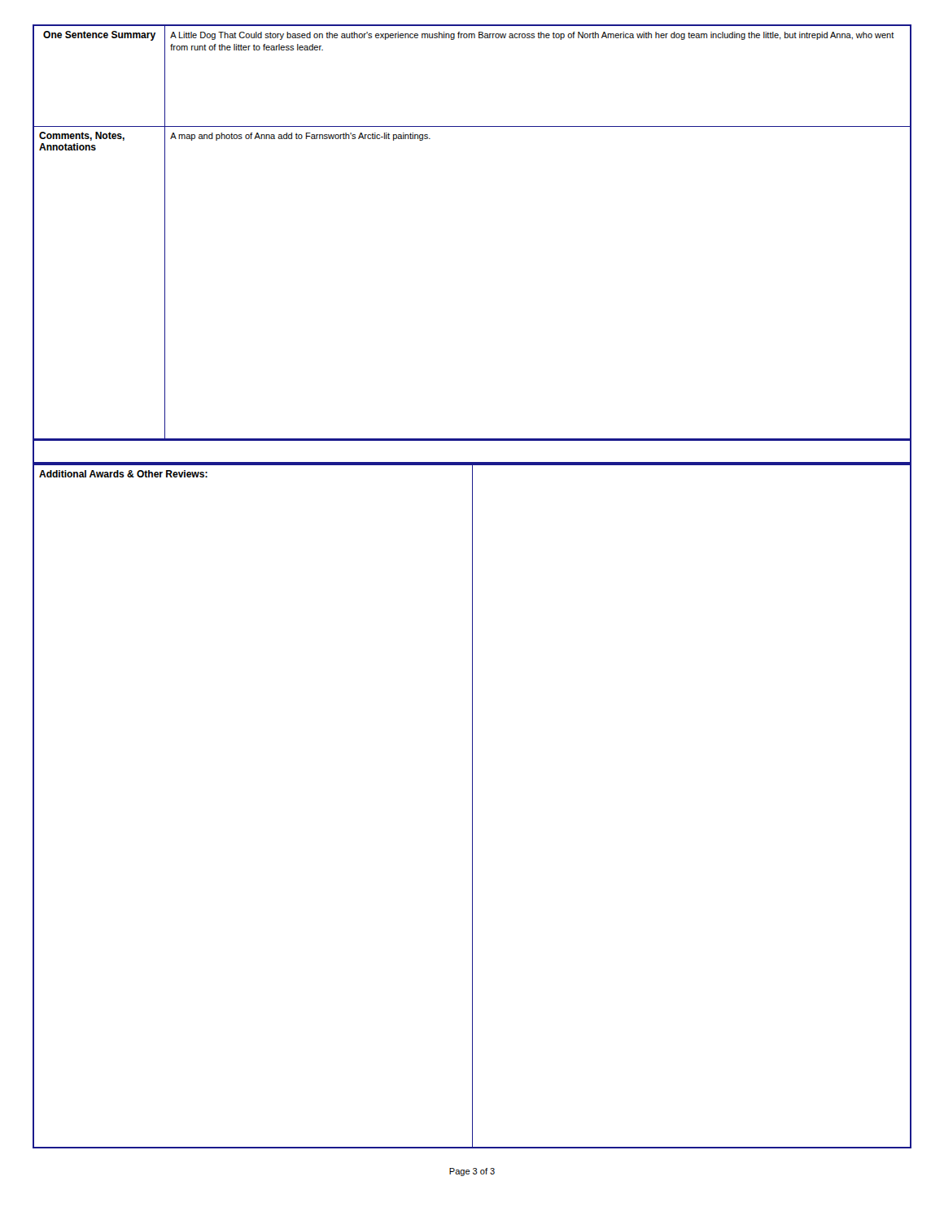| One Sentence Summary | A Little Dog That Could story based on the author's experience mushing from Barrow across the top of North America with her dog team including the little, but intrepid Anna, who went from runt of the litter to fearless leader. |
| Comments, Notes, Annotations | A map and photos of Anna add to Farnsworth's Arctic-lit paintings. |
| Additional Awards & Other Reviews: | |
Page 3 of 3